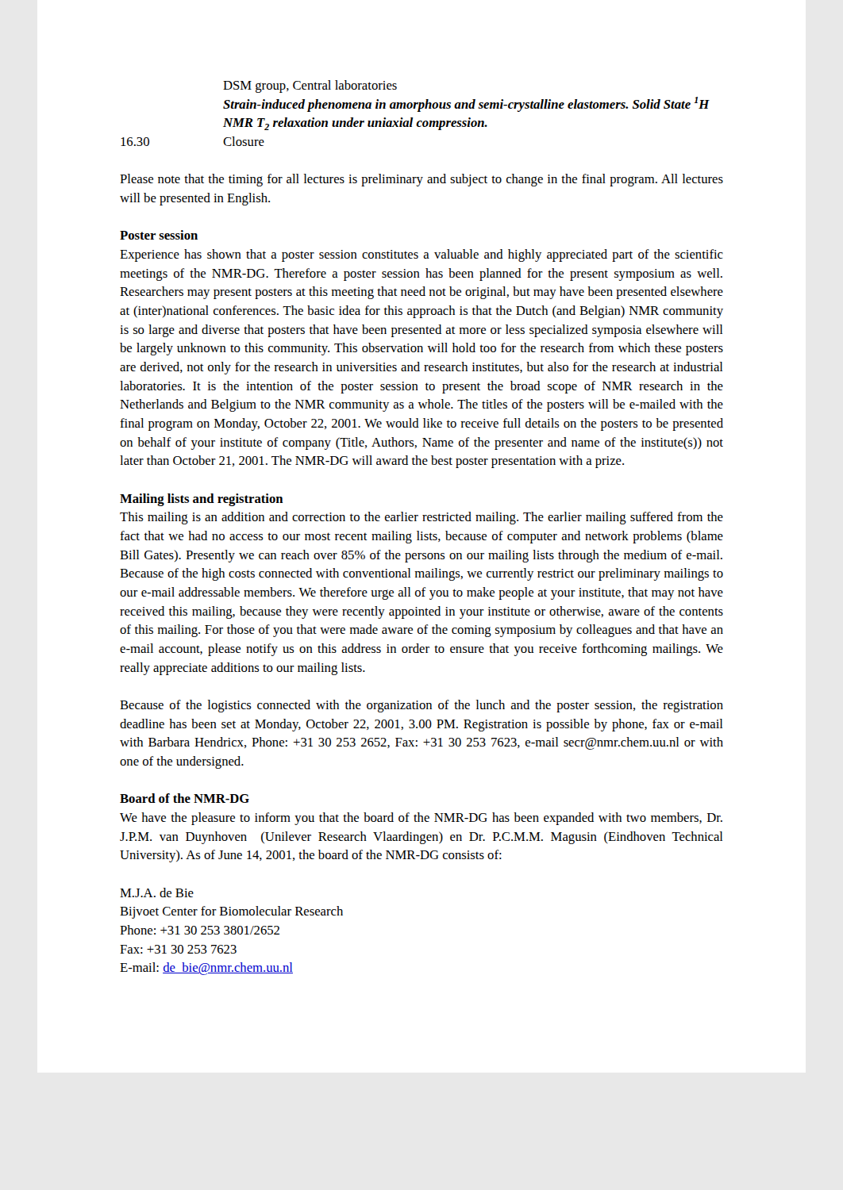DSM group, Central laboratories
Strain-induced phenomena in amorphous and semi-crystalline elastomers. Solid State 1H NMR T2 relaxation under uniaxial compression.
16.30
Closure
Please note that the timing for all lectures is preliminary and subject to change in the final program. All lectures will be presented in English.
Poster session
Experience has shown that a poster session constitutes a valuable and highly appreciated part of the scientific meetings of the NMR-DG. Therefore a poster session has been planned for the present symposium as well. Researchers may present posters at this meeting that need not be original, but may have been presented elsewhere at (inter)national conferences. The basic idea for this approach is that the Dutch (and Belgian) NMR community is so large and diverse that posters that have been presented at more or less specialized symposia elsewhere will be largely unknown to this community. This observation will hold too for the research from which these posters are derived, not only for the research in universities and research institutes, but also for the research at industrial laboratories. It is the intention of the poster session to present the broad scope of NMR research in the Netherlands and Belgium to the NMR community as a whole. The titles of the posters will be e-mailed with the final program on Monday, October 22, 2001. We would like to receive full details on the posters to be presented on behalf of your institute of company (Title, Authors, Name of the presenter and name of the institute(s)) not later than October 21, 2001. The NMR-DG will award the best poster presentation with a prize.
Mailing lists and registration
This mailing is an addition and correction to the earlier restricted mailing. The earlier mailing suffered from the fact that we had no access to our most recent mailing lists, because of computer and network problems (blame Bill Gates). Presently we can reach over 85% of the persons on our mailing lists through the medium of e-mail. Because of the high costs connected with conventional mailings, we currently restrict our preliminary mailings to our e-mail addressable members. We therefore urge all of you to make people at your institute, that may not have received this mailing, because they were recently appointed in your institute or otherwise, aware of the contents of this mailing. For those of you that were made aware of the coming symposium by colleagues and that have an e-mail account, please notify us on this address in order to ensure that you receive forthcoming mailings. We really appreciate additions to our mailing lists.
Because of the logistics connected with the organization of the lunch and the poster session, the registration deadline has been set at Monday, October 22, 2001, 3.00 PM. Registration is possible by phone, fax or e-mail with Barbara Hendricx, Phone: +31 30 253 2652, Fax: +31 30 253 7623, e-mail secr@nmr.chem.uu.nl or with one of the undersigned.
Board of the NMR-DG
We have the pleasure to inform you that the board of the NMR-DG has been expanded with two members, Dr. J.P.M. van Duynhoven (Unilever Research Vlaardingen) en Dr. P.C.M.M. Magusin (Eindhoven Technical University). As of June 14, 2001, the board of the NMR-DG consists of:
M.J.A. de Bie
Bijvoet Center for Biomolecular Research
Phone: +31 30 253 3801/2652
Fax: +31 30 253 7623
E-mail: de_bie@nmr.chem.uu.nl